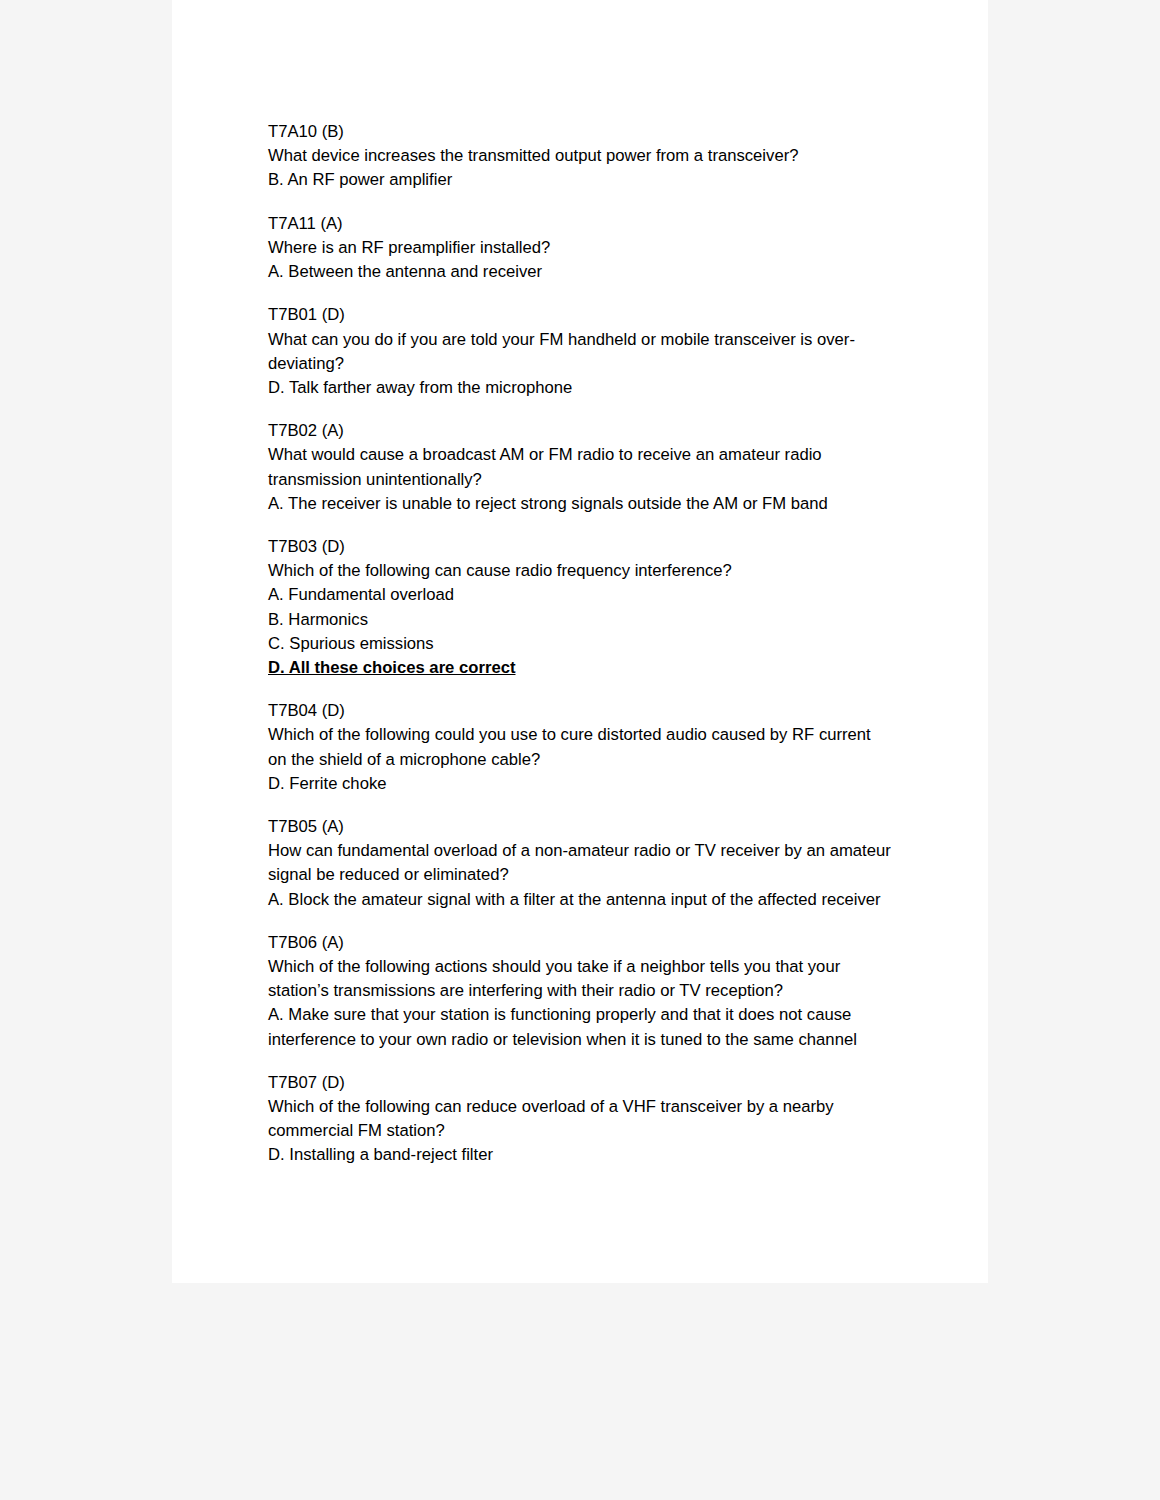T7A10 (B)
What device increases the transmitted output power from a transceiver?
B. An RF power amplifier
T7A11 (A)
Where is an RF preamplifier installed?
A. Between the antenna and receiver
T7B01 (D)
What can you do if you are told your FM handheld or mobile transceiver is over-deviating?
D. Talk farther away from the microphone
T7B02 (A)
What would cause a broadcast AM or FM radio to receive an amateur radio transmission unintentionally?
A. The receiver is unable to reject strong signals outside the AM or FM band
T7B03 (D)
Which of the following can cause radio frequency interference?
A. Fundamental overload
B. Harmonics
C. Spurious emissions
D. All these choices are correct
T7B04 (D)
Which of the following could you use to cure distorted audio caused by RF current on the shield of a microphone cable?
D. Ferrite choke
T7B05 (A)
How can fundamental overload of a non-amateur radio or TV receiver by an amateur signal be reduced or eliminated?
A. Block the amateur signal with a filter at the antenna input of the affected receiver
T7B06 (A)
Which of the following actions should you take if a neighbor tells you that your station’s transmissions are interfering with their radio or TV reception?
A. Make sure that your station is functioning properly and that it does not cause interference to your own radio or television when it is tuned to the same channel
T7B07 (D)
Which of the following can reduce overload of a VHF transceiver by a nearby commercial FM station?
D. Installing a band-reject filter